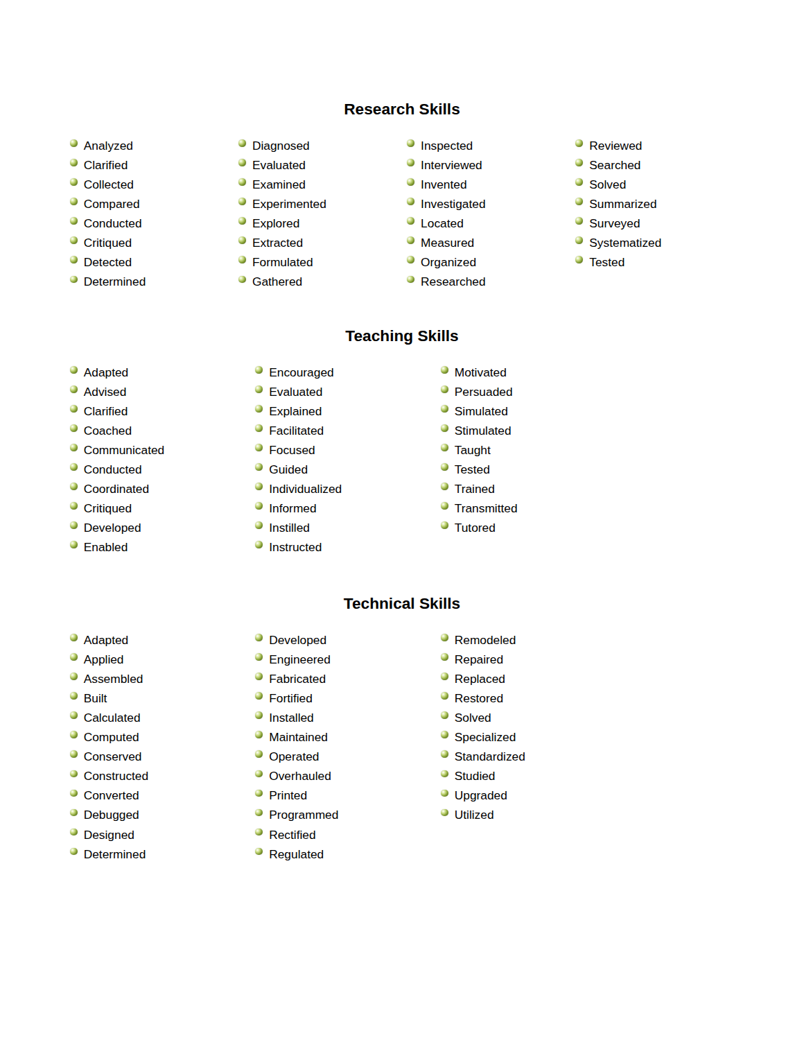Research Skills
Analyzed
Clarified
Collected
Compared
Conducted
Critiqued
Detected
Determined
Diagnosed
Evaluated
Examined
Experimented
Explored
Extracted
Formulated
Gathered
Inspected
Interviewed
Invented
Investigated
Located
Measured
Organized
Researched
Reviewed
Searched
Solved
Summarized
Surveyed
Systematized
Tested
Teaching Skills
Adapted
Advised
Clarified
Coached
Communicated
Conducted
Coordinated
Critiqued
Developed
Enabled
Encouraged
Evaluated
Explained
Facilitated
Focused
Guided
Individualized
Informed
Instilled
Instructed
Motivated
Persuaded
Simulated
Stimulated
Taught
Tested
Trained
Transmitted
Tutored
Technical Skills
Adapted
Applied
Assembled
Built
Calculated
Computed
Conserved
Constructed
Converted
Debugged
Designed
Determined
Developed
Engineered
Fabricated
Fortified
Installed
Maintained
Operated
Overhauled
Printed
Programmed
Rectified
Regulated
Remodeled
Repaired
Replaced
Restored
Solved
Specialized
Standardized
Studied
Upgraded
Utilized